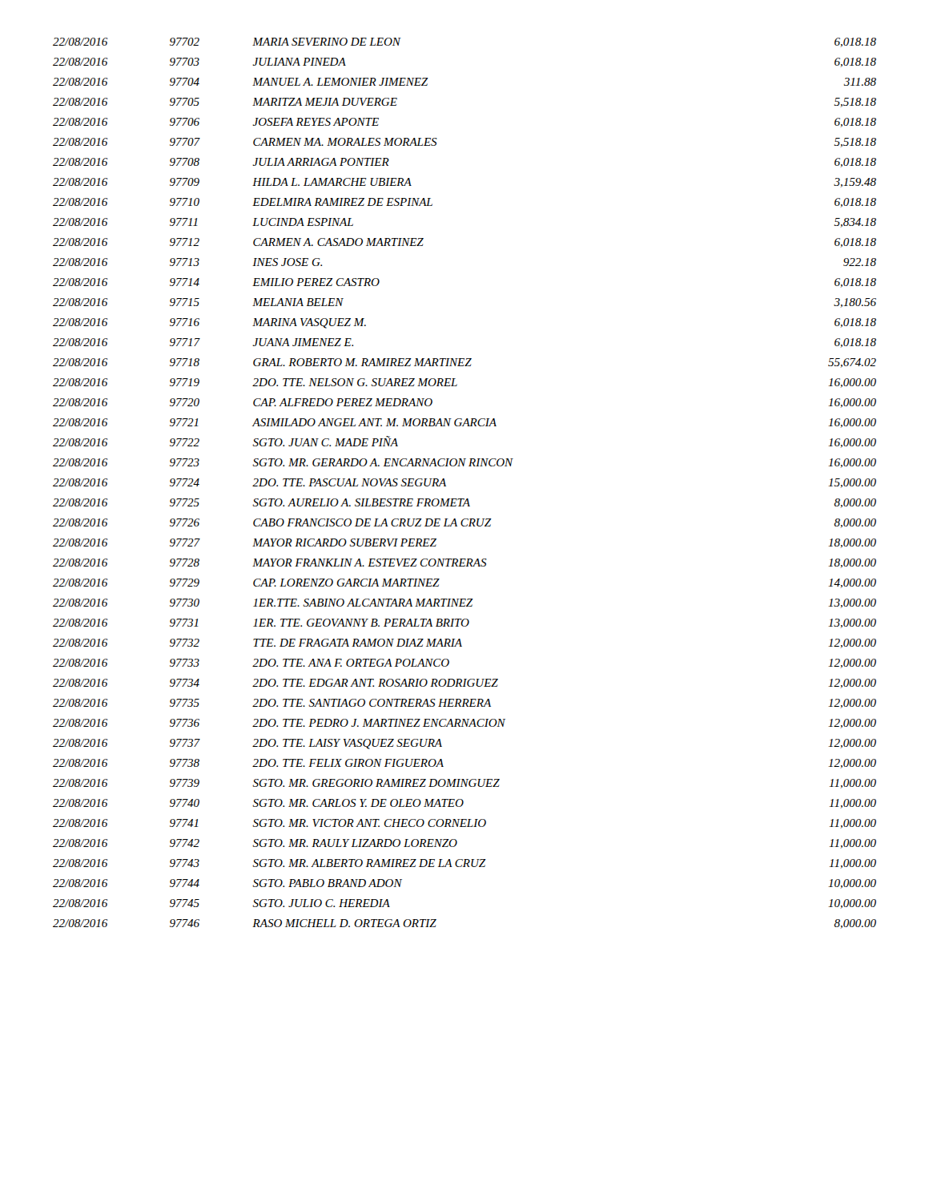| 22/08/2016 | 97702 | MARIA SEVERINO DE LEON | 6,018.18 |
| 22/08/2016 | 97703 | JULIANA PINEDA | 6,018.18 |
| 22/08/2016 | 97704 | MANUEL A. LEMONIER JIMENEZ | 311.88 |
| 22/08/2016 | 97705 | MARITZA MEJIA DUVERGE | 5,518.18 |
| 22/08/2016 | 97706 | JOSEFA REYES APONTE | 6,018.18 |
| 22/08/2016 | 97707 | CARMEN MA. MORALES MORALES | 5,518.18 |
| 22/08/2016 | 97708 | JULIA ARRIAGA PONTIER | 6,018.18 |
| 22/08/2016 | 97709 | HILDA L. LAMARCHE UBIERA | 3,159.48 |
| 22/08/2016 | 97710 | EDELMIRA RAMIREZ DE ESPINAL | 6,018.18 |
| 22/08/2016 | 97711 | LUCINDA ESPINAL | 5,834.18 |
| 22/08/2016 | 97712 | CARMEN A. CASADO MARTINEZ | 6,018.18 |
| 22/08/2016 | 97713 | INES JOSE G. | 922.18 |
| 22/08/2016 | 97714 | EMILIO PEREZ CASTRO | 6,018.18 |
| 22/08/2016 | 97715 | MELANIA BELEN | 3,180.56 |
| 22/08/2016 | 97716 | MARINA VASQUEZ M. | 6,018.18 |
| 22/08/2016 | 97717 | JUANA JIMENEZ E. | 6,018.18 |
| 22/08/2016 | 97718 | GRAL. ROBERTO M. RAMIREZ MARTINEZ | 55,674.02 |
| 22/08/2016 | 97719 | 2DO. TTE. NELSON G. SUAREZ MOREL | 16,000.00 |
| 22/08/2016 | 97720 | CAP. ALFREDO PEREZ MEDRANO | 16,000.00 |
| 22/08/2016 | 97721 | ASIMILADO ANGEL ANT. M. MORBAN GARCIA | 16,000.00 |
| 22/08/2016 | 97722 | SGTO. JUAN C. MADE PIÑA | 16,000.00 |
| 22/08/2016 | 97723 | SGTO. MR. GERARDO A. ENCARNACION RINCON | 16,000.00 |
| 22/08/2016 | 97724 | 2DO. TTE. PASCUAL NOVAS SEGURA | 15,000.00 |
| 22/08/2016 | 97725 | SGTO. AURELIO A. SILBESTRE FROMETA | 8,000.00 |
| 22/08/2016 | 97726 | CABO FRANCISCO DE LA CRUZ DE LA CRUZ | 8,000.00 |
| 22/08/2016 | 97727 | MAYOR RICARDO SUBERVI PEREZ | 18,000.00 |
| 22/08/2016 | 97728 | MAYOR FRANKLIN A. ESTEVEZ CONTRERAS | 18,000.00 |
| 22/08/2016 | 97729 | CAP. LORENZO GARCIA MARTINEZ | 14,000.00 |
| 22/08/2016 | 97730 | 1ER.TTE. SABINO ALCANTARA MARTINEZ | 13,000.00 |
| 22/08/2016 | 97731 | 1ER. TTE. GEOVANNY B. PERALTA BRITO | 13,000.00 |
| 22/08/2016 | 97732 | TTE. DE FRAGATA RAMON DIAZ MARIA | 12,000.00 |
| 22/08/2016 | 97733 | 2DO. TTE. ANA F. ORTEGA POLANCO | 12,000.00 |
| 22/08/2016 | 97734 | 2DO. TTE. EDGAR ANT. ROSARIO RODRIGUEZ | 12,000.00 |
| 22/08/2016 | 97735 | 2DO. TTE. SANTIAGO CONTRERAS HERRERA | 12,000.00 |
| 22/08/2016 | 97736 | 2DO. TTE. PEDRO J. MARTINEZ ENCARNACION | 12,000.00 |
| 22/08/2016 | 97737 | 2DO. TTE. LAISY VASQUEZ SEGURA | 12,000.00 |
| 22/08/2016 | 97738 | 2DO. TTE. FELIX GIRON FIGUEROA | 12,000.00 |
| 22/08/2016 | 97739 | SGTO. MR. GREGORIO RAMIREZ DOMINGUEZ | 11,000.00 |
| 22/08/2016 | 97740 | SGTO. MR. CARLOS Y. DE OLEO MATEO | 11,000.00 |
| 22/08/2016 | 97741 | SGTO. MR. VICTOR ANT. CHECO CORNELIO | 11,000.00 |
| 22/08/2016 | 97742 | SGTO. MR. RAULY LIZARDO LORENZO | 11,000.00 |
| 22/08/2016 | 97743 | SGTO. MR. ALBERTO RAMIREZ DE LA CRUZ | 11,000.00 |
| 22/08/2016 | 97744 | SGTO. PABLO BRAND ADON | 10,000.00 |
| 22/08/2016 | 97745 | SGTO. JULIO C. HEREDIA | 10,000.00 |
| 22/08/2016 | 97746 | RASO MICHELL D. ORTEGA ORTIZ | 8,000.00 |